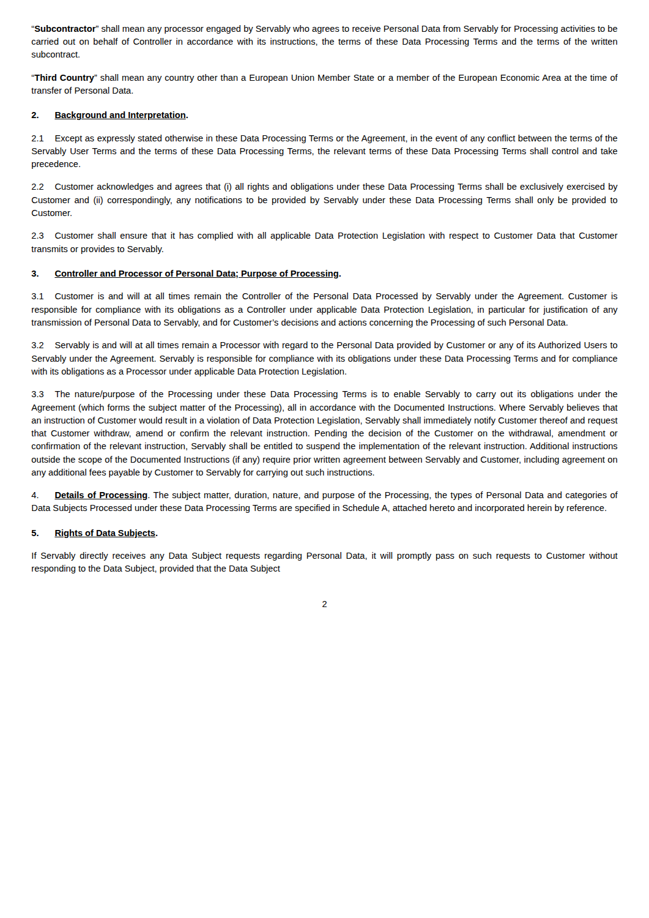“Subcontractor” shall mean any processor engaged by Servably who agrees to receive Personal Data from Servably for Processing activities to be carried out on behalf of Controller in accordance with its instructions, the terms of these Data Processing Terms and the terms of the written subcontract.
“Third Country” shall mean any country other than a European Union Member State or a member of the European Economic Area at the time of transfer of Personal Data.
2. Background and Interpretation.
2.1 Except as expressly stated otherwise in these Data Processing Terms or the Agreement, in the event of any conflict between the terms of the Servably User Terms and the terms of these Data Processing Terms, the relevant terms of these Data Processing Terms shall control and take precedence.
2.2 Customer acknowledges and agrees that (i) all rights and obligations under these Data Processing Terms shall be exclusively exercised by Customer and (ii) correspondingly, any notifications to be provided by Servably under these Data Processing Terms shall only be provided to Customer.
2.3 Customer shall ensure that it has complied with all applicable Data Protection Legislation with respect to Customer Data that Customer transmits or provides to Servably.
3. Controller and Processor of Personal Data; Purpose of Processing.
3.1 Customer is and will at all times remain the Controller of the Personal Data Processed by Servably under the Agreement. Customer is responsible for compliance with its obligations as a Controller under applicable Data Protection Legislation, in particular for justification of any transmission of Personal Data to Servably, and for Customer’s decisions and actions concerning the Processing of such Personal Data.
3.2 Servably is and will at all times remain a Processor with regard to the Personal Data provided by Customer or any of its Authorized Users to Servably under the Agreement. Servably is responsible for compliance with its obligations under these Data Processing Terms and for compliance with its obligations as a Processor under applicable Data Protection Legislation.
3.3 The nature/purpose of the Processing under these Data Processing Terms is to enable Servably to carry out its obligations under the Agreement (which forms the subject matter of the Processing), all in accordance with the Documented Instructions. Where Servably believes that an instruction of Customer would result in a violation of Data Protection Legislation, Servably shall immediately notify Customer thereof and request that Customer withdraw, amend or confirm the relevant instruction. Pending the decision of the Customer on the withdrawal, amendment or confirmation of the relevant instruction, Servably shall be entitled to suspend the implementation of the relevant instruction. Additional instructions outside the scope of the Documented Instructions (if any) require prior written agreement between Servably and Customer, including agreement on any additional fees payable by Customer to Servably for carrying out such instructions.
4. Details of Processing. The subject matter, duration, nature, and purpose of the Processing, the types of Personal Data and categories of Data Subjects Processed under these Data Processing Terms are specified in Schedule A, attached hereto and incorporated herein by reference.
5. Rights of Data Subjects.
If Servably directly receives any Data Subject requests regarding Personal Data, it will promptly pass on such requests to Customer without responding to the Data Subject, provided that the Data Subject
2